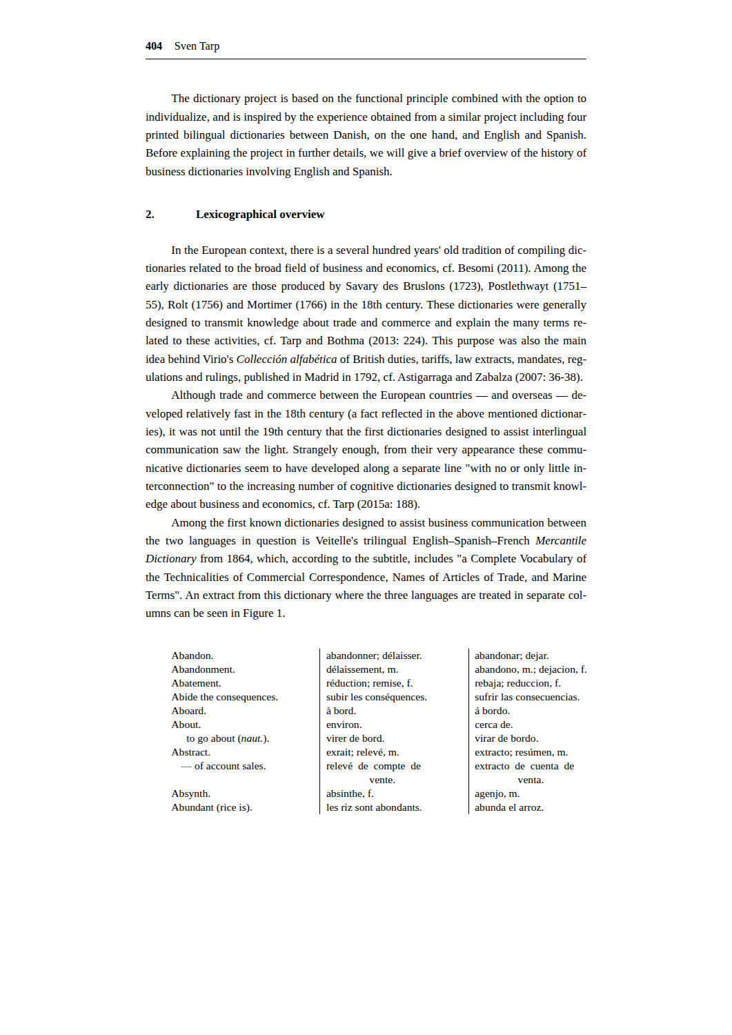404 Sven Tarp
The dictionary project is based on the functional principle combined with the option to individualize, and is inspired by the experience obtained from a similar project including four printed bilingual dictionaries between Danish, on the one hand, and English and Spanish. Before explaining the project in further details, we will give a brief overview of the history of business dictionaries involving English and Spanish.
2. Lexicographical overview
In the European context, there is a several hundred years' old tradition of compiling dictionaries related to the broad field of business and economics, cf. Besomi (2011). Among the early dictionaries are those produced by Savary des Bruslons (1723), Postlethwayt (1751–55), Rolt (1756) and Mortimer (1766) in the 18th century. These dictionaries were generally designed to transmit knowledge about trade and commerce and explain the many terms related to these activities, cf. Tarp and Bothma (2013: 224). This purpose was also the main idea behind Virio's Collección alfabética of British duties, tariffs, law extracts, mandates, regulations and rulings, published in Madrid in 1792, cf. Astigarraga and Zabalza (2007: 36-38).
Although trade and commerce between the European countries — and overseas — developed relatively fast in the 18th century (a fact reflected in the above mentioned dictionaries), it was not until the 19th century that the first dictionaries designed to assist interlingual communication saw the light. Strangely enough, from their very appearance these communicative dictionaries seem to have developed along a separate line "with no or only little interconnection" to the increasing number of cognitive dictionaries designed to transmit knowledge about business and economics, cf. Tarp (2015a: 188).
Among the first known dictionaries designed to assist business communication between the two languages in question is Veitelle's trilingual English–Spanish–French Mercantile Dictionary from 1864, which, according to the subtitle, includes "a Complete Vocabulary of the Technicalities of Commercial Correspondence, Names of Articles of Trade, and Marine Terms". An extract from this dictionary where the three languages are treated in separate columns can be seen in Figure 1.
| Abandon. | abandonner; délaisser. | abandonar; dejar. |
| Abandonment. | délaissement, m. | abandono, m.; dejacion, f. |
| Abatement. | réduction; remise, f. | rebaja; reduccion, f. |
| Abide the consequences. | subir les conséquences. | sufrir las consecuencias. |
| Aboard. | à bord. | á bordo. |
| About. | environ. | cerca de. |
| to go about ( naut. ). | virer de bord. | virar de bordo. |
| Abstract. | exrait; relevé, m. | extracto; resúmen, m. |
| — of account sales. | relevé de compte de | extracto de cuenta de |
| | vente. | venta. |
| Absynth. | absinthe, f. | agenjo, m. |
| Abundant (rice is). | les riz sont abondants. | abunda el arroz. |